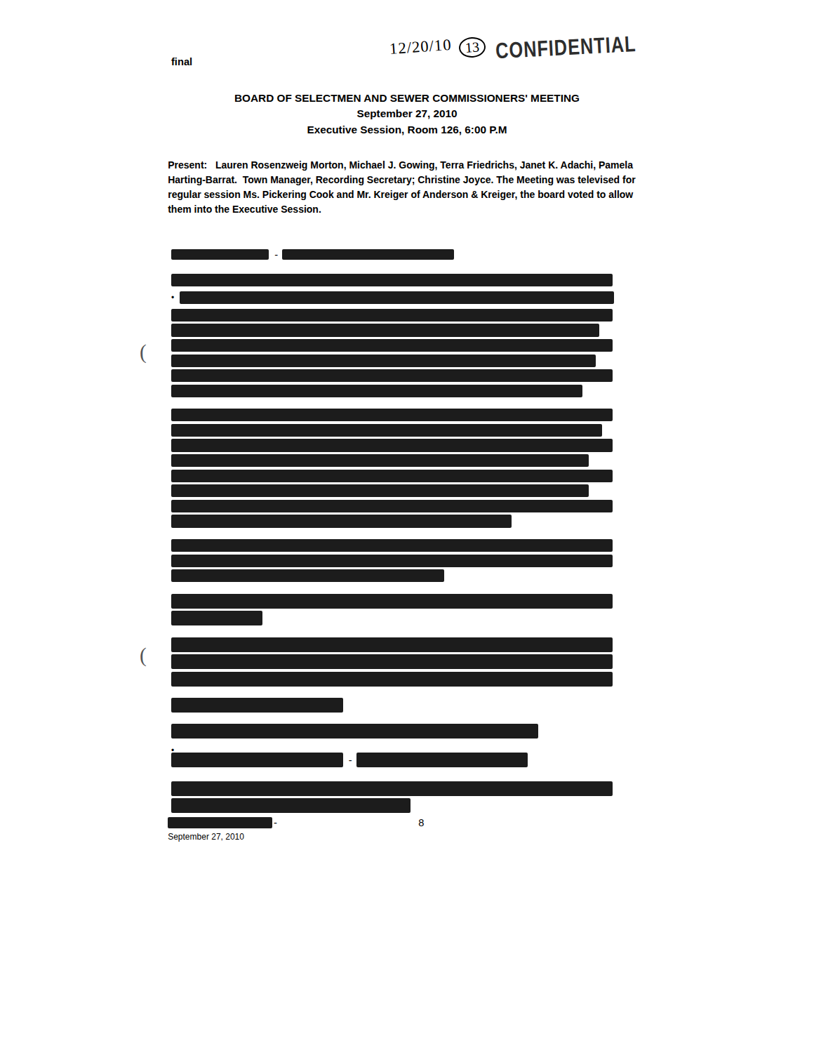( (
final
12/20/10 13 CONFIDENTIAL
BOARD OF SELECTMEN AND SEWER COMMISSIONERS' MEETING
September 27, 2010
Executive Session, Room 126, 6:00 P.M
Present: Lauren Rosenzweig Morton, Michael J. Gowing, Terra Friedrichs, Janet K. Adachi, Pamela Harting-Barrat. Town Manager, Recording Secretary; Christine Joyce. The Meeting was televised for regular session Ms. Pickering Cook and Mr. Kreiger of Anderson & Kreiger, the board voted to allow them into the Executive Session.
-
•
•
-
-
8
September 27, 2010